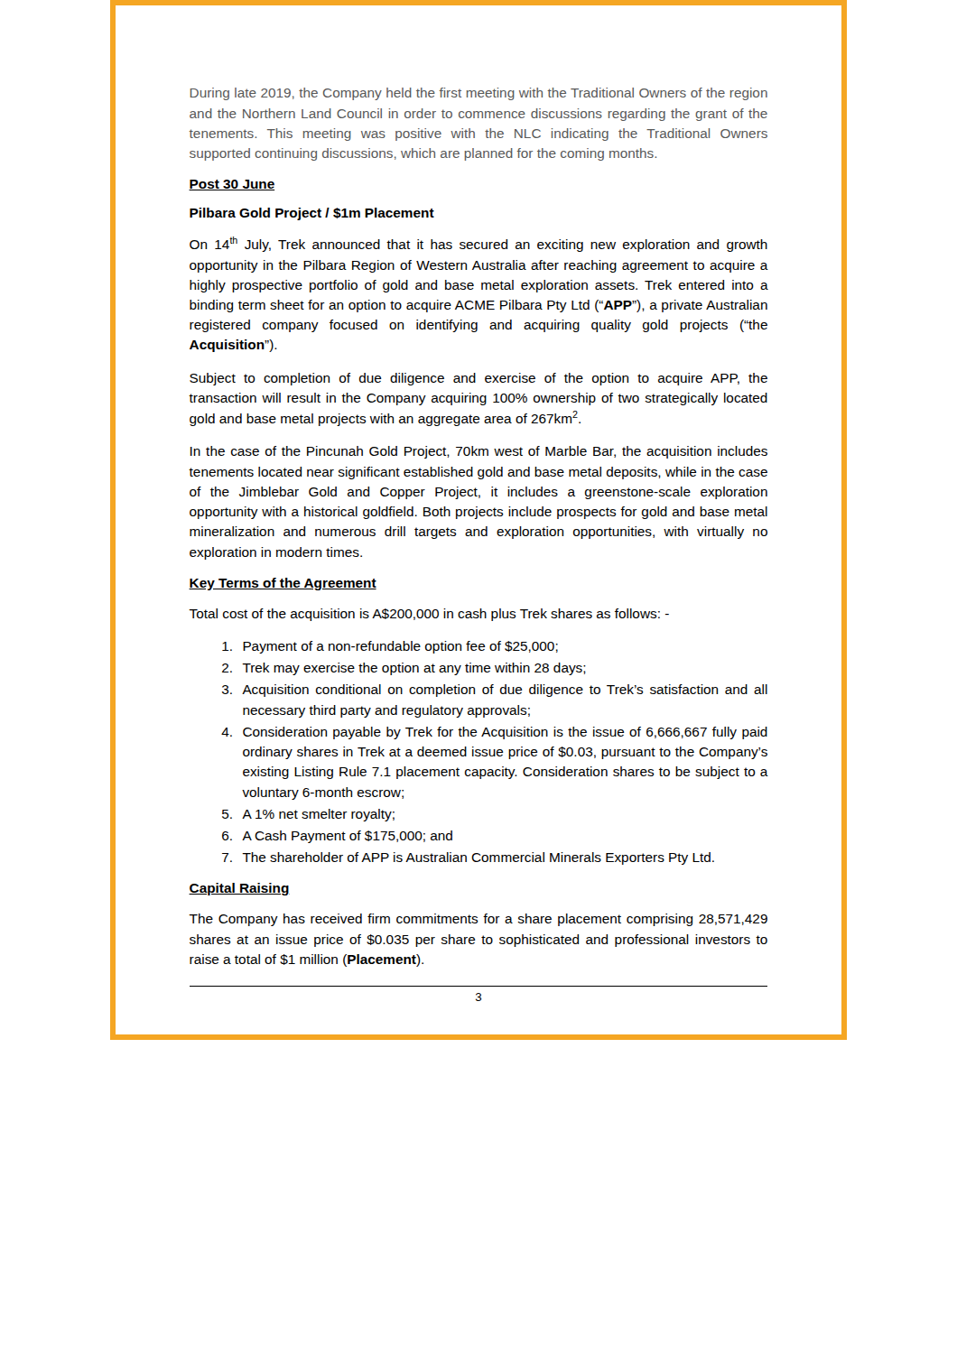During late 2019, the Company held the first meeting with the Traditional Owners of the region and the Northern Land Council in order to commence discussions regarding the grant of the tenements. This meeting was positive with the NLC indicating the Traditional Owners supported continuing discussions, which are planned for the coming months.
Post 30 June
Pilbara Gold Project / $1m Placement
On 14th July, Trek announced that it has secured an exciting new exploration and growth opportunity in the Pilbara Region of Western Australia after reaching agreement to acquire a highly prospective portfolio of gold and base metal exploration assets. Trek entered into a binding term sheet for an option to acquire ACME Pilbara Pty Ltd (“APP”), a private Australian registered company focused on identifying and acquiring quality gold projects (“the Acquisition”).
Subject to completion of due diligence and exercise of the option to acquire APP, the transaction will result in the Company acquiring 100% ownership of two strategically located gold and base metal projects with an aggregate area of 267km2.
In the case of the Pincunah Gold Project, 70km west of Marble Bar, the acquisition includes tenements located near significant established gold and base metal deposits, while in the case of the Jimblebar Gold and Copper Project, it includes a greenstone-scale exploration opportunity with a historical goldfield. Both projects include prospects for gold and base metal mineralization and numerous drill targets and exploration opportunities, with virtually no exploration in modern times.
Key Terms of the Agreement
Total cost of the acquisition is A$200,000 in cash plus Trek shares as follows: -
Payment of a non-refundable option fee of $25,000;
Trek may exercise the option at any time within 28 days;
Acquisition conditional on completion of due diligence to Trek’s satisfaction and all necessary third party and regulatory approvals;
Consideration payable by Trek for the Acquisition is the issue of 6,666,667 fully paid ordinary shares in Trek at a deemed issue price of $0.03, pursuant to the Company’s existing Listing Rule 7.1 placement capacity. Consideration shares to be subject to a voluntary 6-month escrow;
A 1% net smelter royalty;
A Cash Payment of $175,000; and
The shareholder of APP is Australian Commercial Minerals Exporters Pty Ltd.
Capital Raising
The Company has received firm commitments for a share placement comprising 28,571,429 shares at an issue price of $0.035 per share to sophisticated and professional investors to raise a total of $1 million (Placement).
3